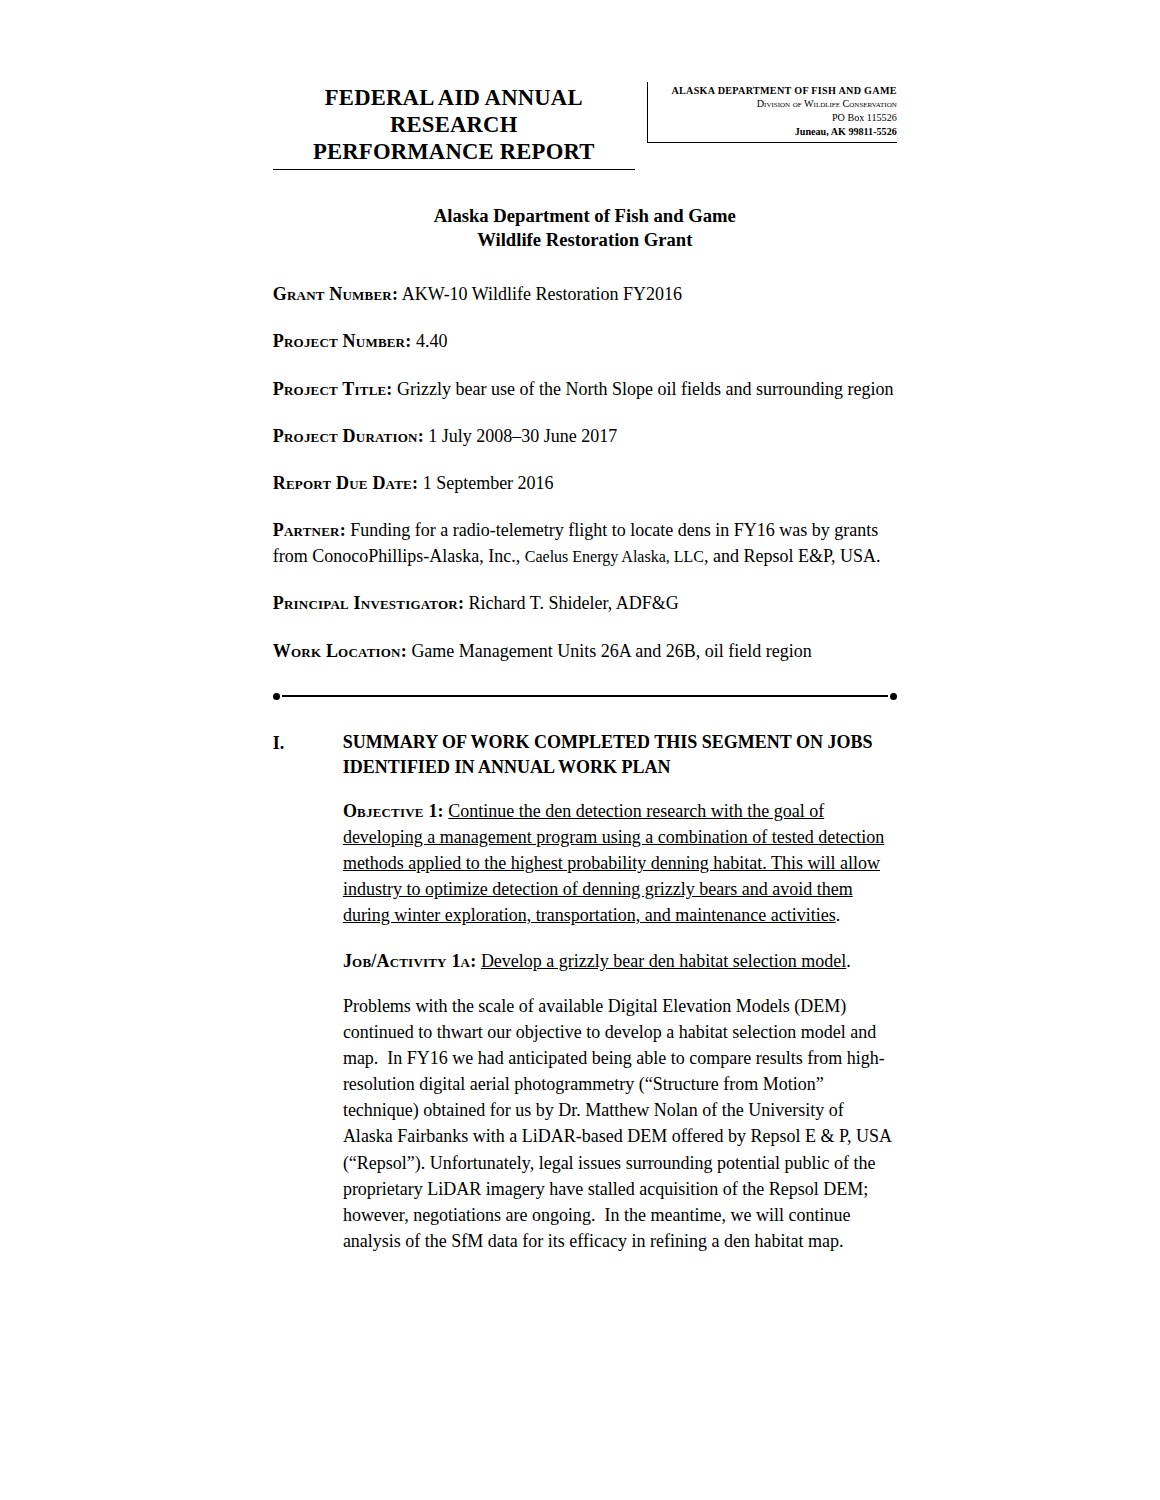FEDERAL AID ANNUAL RESEARCH
PERFORMANCE REPORT
ALASKA DEPARTMENT OF FISH AND GAME
Division of Wildlife Conservation
PO Box 115526
Juneau, AK 99811-5526
Alaska Department of Fish and Game
Wildlife Restoration Grant
Grant Number: AKW-10 Wildlife Restoration FY2016
Project Number: 4.40
Project Title: Grizzly bear use of the North Slope oil fields and surrounding region
Project Duration: 1 July 2008–30 June 2017
Report Due Date: 1 September 2016
Partner: Funding for a radio-telemetry flight to locate dens in FY16 was by grants from ConocoPhillips-Alaska, Inc., Caelus Energy Alaska, LLC, and Repsol E&P, USA.
Principal Investigator: Richard T. Shideler, ADF&G
Work Location: Game Management Units 26A and 26B, oil field region
I.
Summary of work completed this segment on jobs identified in annual work plan
Objective 1: Continue the den detection research with the goal of developing a management program using a combination of tested detection methods applied to the highest probability denning habitat. This will allow industry to optimize detection of denning grizzly bears and avoid them during winter exploration, transportation, and maintenance activities.
Job/Activity 1a: Develop a grizzly bear den habitat selection model.
Problems with the scale of available Digital Elevation Models (DEM) continued to thwart our objective to develop a habitat selection model and map. In FY16 we had anticipated being able to compare results from high-resolution digital aerial photogrammetry (“Structure from Motion” technique) obtained for us by Dr. Matthew Nolan of the University of Alaska Fairbanks with a LiDAR-based DEM offered by Repsol E & P, USA (“Repsol”). Unfortunately, legal issues surrounding potential public of the proprietary LiDAR imagery have stalled acquisition of the Repsol DEM; however, negotiations are ongoing. In the meantime, we will continue analysis of the SfM data for its efficacy in refining a den habitat map.